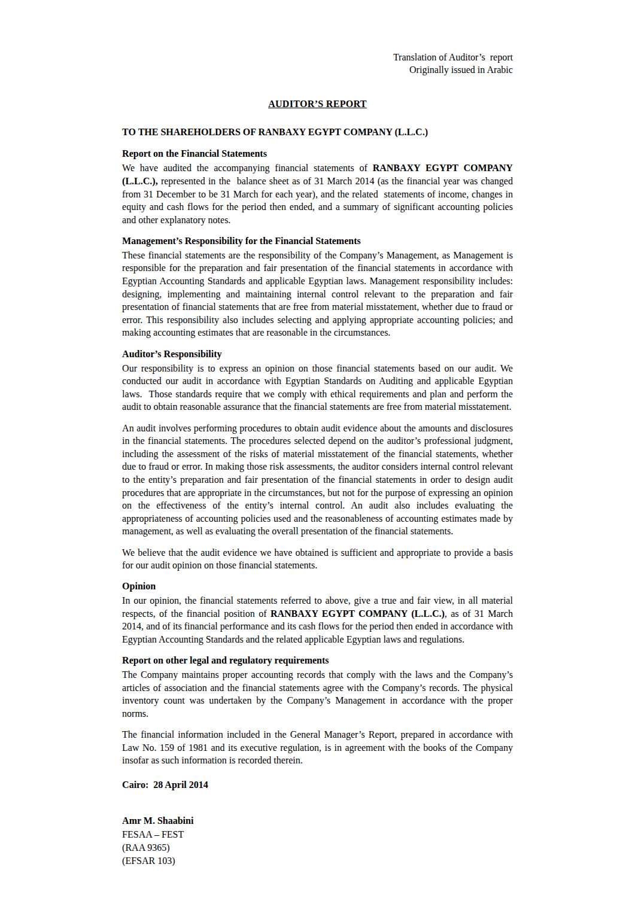Translation of Auditor’s report
Originally issued in Arabic
AUDITOR’S REPORT
TO THE SHAREHOLDERS OF RANBAXY EGYPT COMPANY (L.L.C.)
Report on the Financial Statements
We have audited the accompanying financial statements of RANBAXY EGYPT COMPANY (L.L.C.), represented in the balance sheet as of 31 March 2014 (as the financial year was changed from 31 December to be 31 March for each year), and the related statements of income, changes in equity and cash flows for the period then ended, and a summary of significant accounting policies and other explanatory notes.
Management’s Responsibility for the Financial Statements
These financial statements are the responsibility of the Company’s Management, as Management is responsible for the preparation and fair presentation of the financial statements in accordance with Egyptian Accounting Standards and applicable Egyptian laws. Management responsibility includes: designing, implementing and maintaining internal control relevant to the preparation and fair presentation of financial statements that are free from material misstatement, whether due to fraud or error. This responsibility also includes selecting and applying appropriate accounting policies; and making accounting estimates that are reasonable in the circumstances.
Auditor’s Responsibility
Our responsibility is to express an opinion on those financial statements based on our audit. We conducted our audit in accordance with Egyptian Standards on Auditing and applicable Egyptian laws. Those standards require that we comply with ethical requirements and plan and perform the audit to obtain reasonable assurance that the financial statements are free from material misstatement.
An audit involves performing procedures to obtain audit evidence about the amounts and disclosures in the financial statements. The procedures selected depend on the auditor’s professional judgment, including the assessment of the risks of material misstatement of the financial statements, whether due to fraud or error. In making those risk assessments, the auditor considers internal control relevant to the entity’s preparation and fair presentation of the financial statements in order to design audit procedures that are appropriate in the circumstances, but not for the purpose of expressing an opinion on the effectiveness of the entity’s internal control. An audit also includes evaluating the appropriateness of accounting policies used and the reasonableness of accounting estimates made by management, as well as evaluating the overall presentation of the financial statements.
We believe that the audit evidence we have obtained is sufficient and appropriate to provide a basis for our audit opinion on those financial statements.
Opinion
In our opinion, the financial statements referred to above, give a true and fair view, in all material respects, of the financial position of RANBAXY EGYPT COMPANY (L.L.C.), as of 31 March 2014, and of its financial performance and its cash flows for the period then ended in accordance with Egyptian Accounting Standards and the related applicable Egyptian laws and regulations.
Report on other legal and regulatory requirements
The Company maintains proper accounting records that comply with the laws and the Company’s articles of association and the financial statements agree with the Company’s records. The physical inventory count was undertaken by the Company’s Management in accordance with the proper norms.
The financial information included in the General Manager’s Report, prepared in accordance with Law No. 159 of 1981 and its executive regulation, is in agreement with the books of the Company insofar as such information is recorded therein.
Cairo: 28 April 2014
Amr M. Shaabini
FESAA – FEST
(RAA 9365)
(EFSAR 103)